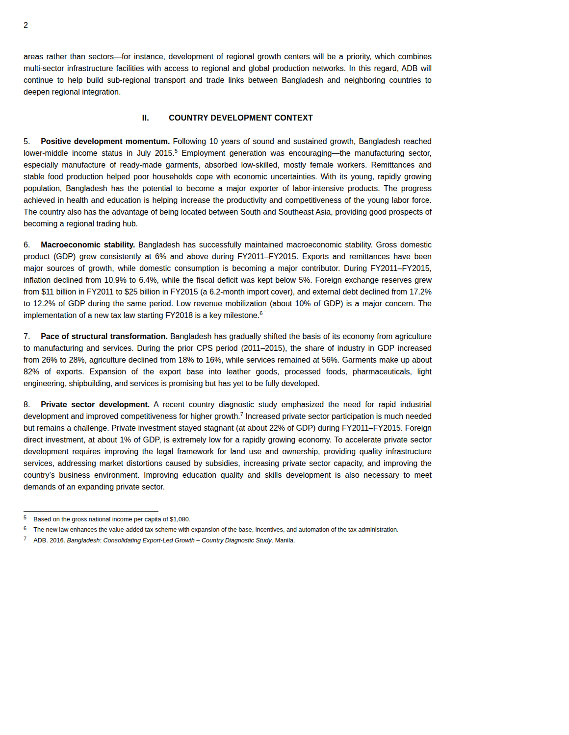2
areas rather than sectors—for instance, development of regional growth centers will be a priority, which combines multi-sector infrastructure facilities with access to regional and global production networks. In this regard, ADB will continue to help build sub-regional transport and trade links between Bangladesh and neighboring countries to deepen regional integration.
II. COUNTRY DEVELOPMENT CONTEXT
5. Positive development momentum. Following 10 years of sound and sustained growth, Bangladesh reached lower-middle income status in July 2015.5 Employment generation was encouraging—the manufacturing sector, especially manufacture of ready-made garments, absorbed low-skilled, mostly female workers. Remittances and stable food production helped poor households cope with economic uncertainties. With its young, rapidly growing population, Bangladesh has the potential to become a major exporter of labor-intensive products. The progress achieved in health and education is helping increase the productivity and competitiveness of the young labor force. The country also has the advantage of being located between South and Southeast Asia, providing good prospects of becoming a regional trading hub.
6. Macroeconomic stability. Bangladesh has successfully maintained macroeconomic stability. Gross domestic product (GDP) grew consistently at 6% and above during FY2011–FY2015. Exports and remittances have been major sources of growth, while domestic consumption is becoming a major contributor. During FY2011–FY2015, inflation declined from 10.9% to 6.4%, while the fiscal deficit was kept below 5%. Foreign exchange reserves grew from $11 billion in FY2011 to $25 billion in FY2015 (a 6.2-month import cover), and external debt declined from 17.2% to 12.2% of GDP during the same period. Low revenue mobilization (about 10% of GDP) is a major concern. The implementation of a new tax law starting FY2018 is a key milestone.6
7. Pace of structural transformation. Bangladesh has gradually shifted the basis of its economy from agriculture to manufacturing and services. During the prior CPS period (2011–2015), the share of industry in GDP increased from 26% to 28%, agriculture declined from 18% to 16%, while services remained at 56%. Garments make up about 82% of exports. Expansion of the export base into leather goods, processed foods, pharmaceuticals, light engineering, shipbuilding, and services is promising but has yet to be fully developed.
8. Private sector development. A recent country diagnostic study emphasized the need for rapid industrial development and improved competitiveness for higher growth.7 Increased private sector participation is much needed but remains a challenge. Private investment stayed stagnant (at about 22% of GDP) during FY2011–FY2015. Foreign direct investment, at about 1% of GDP, is extremely low for a rapidly growing economy. To accelerate private sector development requires improving the legal framework for land use and ownership, providing quality infrastructure services, addressing market distortions caused by subsidies, increasing private sector capacity, and improving the country’s business environment. Improving education quality and skills development is also necessary to meet demands of an expanding private sector.
5 Based on the gross national income per capita of $1,080.
6 The new law enhances the value-added tax scheme with expansion of the base, incentives, and automation of the tax administration.
7 ADB. 2016. Bangladesh: Consolidating Export-Led Growth – Country Diagnostic Study. Manila.